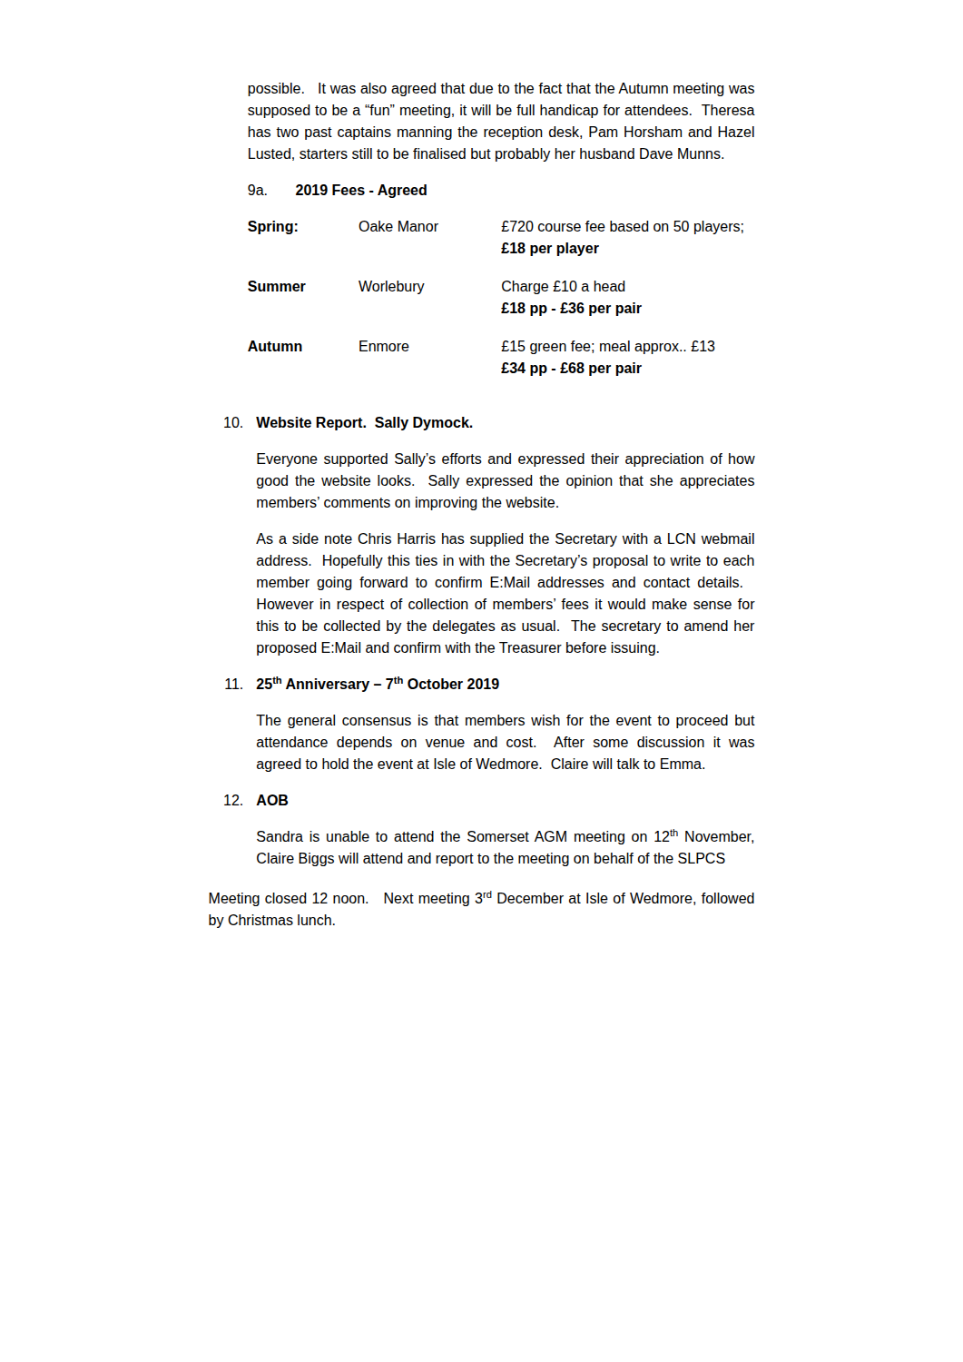possible. It was also agreed that due to the fact that the Autumn meeting was supposed to be a “fun” meeting, it will be full handicap for attendees. Theresa has two past captains manning the reception desk, Pam Horsham and Hazel Lusted, starters still to be finalised but probably her husband Dave Munns.
9a. 2019 Fees - Agreed
| Spring: | Oake Manor | £720 course fee based on 50 players; £18 per player |
| Summer | Worlebury | Charge £10 a head £18 pp - £36 per pair |
| Autumn | Enmore | £15 green fee; meal approx.. £13 £34 pp - £68 per pair |
Website Report. Sally Dymock.
Everyone supported Sally’s efforts and expressed their appreciation of how good the website looks. Sally expressed the opinion that she appreciates members’ comments on improving the website.
As a side note Chris Harris has supplied the Secretary with a LCN webmail address. Hopefully this ties in with the Secretary’s proposal to write to each member going forward to confirm E:Mail addresses and contact details. However in respect of collection of members’ fees it would make sense for this to be collected by the delegates as usual. The secretary to amend her proposed E:Mail and confirm with the Treasurer before issuing.
25th Anniversary – 7th October 2019
The general consensus is that members wish for the event to proceed but attendance depends on venue and cost. After some discussion it was agreed to hold the event at Isle of Wedmore. Claire will talk to Emma.
AOB
Sandra is unable to attend the Somerset AGM meeting on 12th November, Claire Biggs will attend and report to the meeting on behalf of the SLPCS
Meeting closed 12 noon. Next meeting 3rd December at Isle of Wedmore, followed by Christmas lunch.